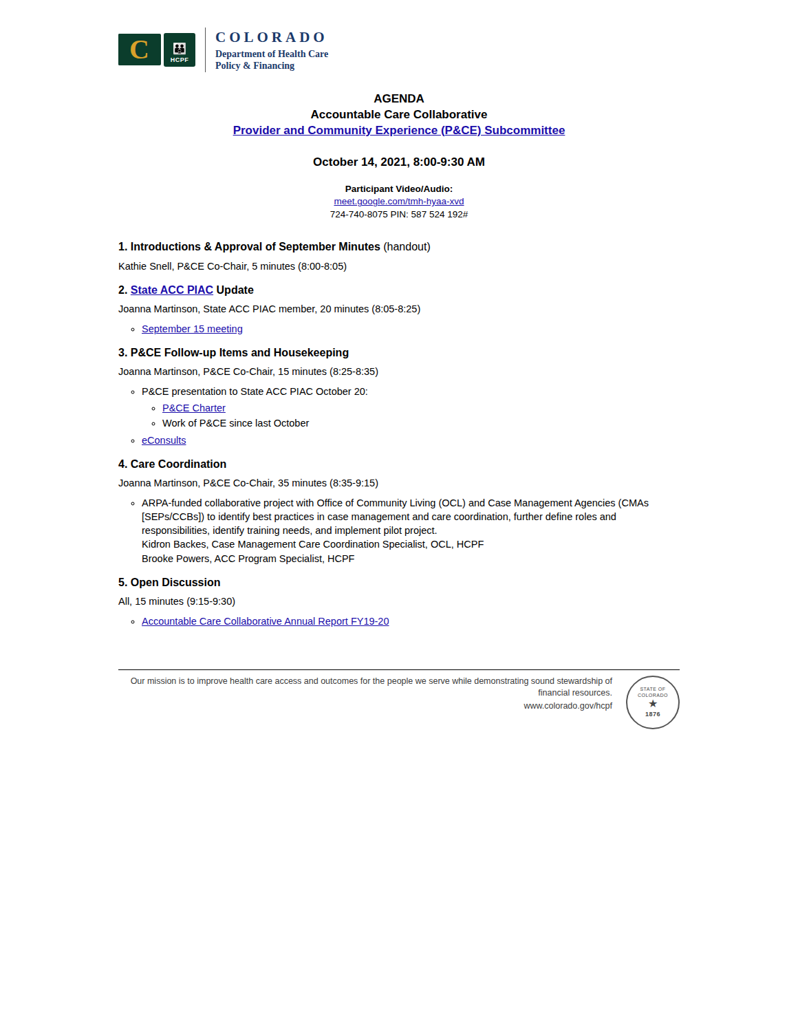👪 HCPF
COLORADO
Department of Health Care
Policy & Financing
AGENDA
Accountable Care Collaborative
Provider and Community Experience (P&CE) Subcommittee
October 14, 2021, 8:00-9:30 AM
Participant Video/Audio:
meet.google.com/tmh-hyaa-xvd
724-740-8075 PIN: 587 524 192#
Introductions & Approval of September Minutes (handout)
Kathie Snell, P&CE Co-Chair, 5 minutes (8:00-8:05)
State ACC PIAC Update
Joanna Martinson, State ACC PIAC member, 20 minutes (8:05-8:25)
September 15 meeting
P&CE Follow-up Items and Housekeeping
Joanna Martinson, P&CE Co-Chair, 15 minutes (8:25-8:35)
P&CE presentation to State ACC PIAC October 20:
P&CE Charter
Work of P&CE since last October
eConsults
Care Coordination
Joanna Martinson, P&CE Co-Chair, 35 minutes (8:35-9:15)
ARPA-funded collaborative project with Office of Community Living (OCL) and Case Management Agencies (CMAs [SEPs/CCBs]) to identify best practices in case management and care coordination, further define roles and responsibilities, identify training needs, and implement pilot project.
Kidron Backes, Case Management Care Coordination Specialist, OCL, HCPF
Brooke Powers, ACC Program Specialist, HCPF
Open Discussion
All, 15 minutes (9:15-9:30)
Accountable Care Collaborative Annual Report FY19-20
Our mission is to improve health care access and outcomes for the people we serve while demonstrating sound stewardship of financial resources. www.colorado.gov/hcpf
STATE OF COLORADO
★
1876